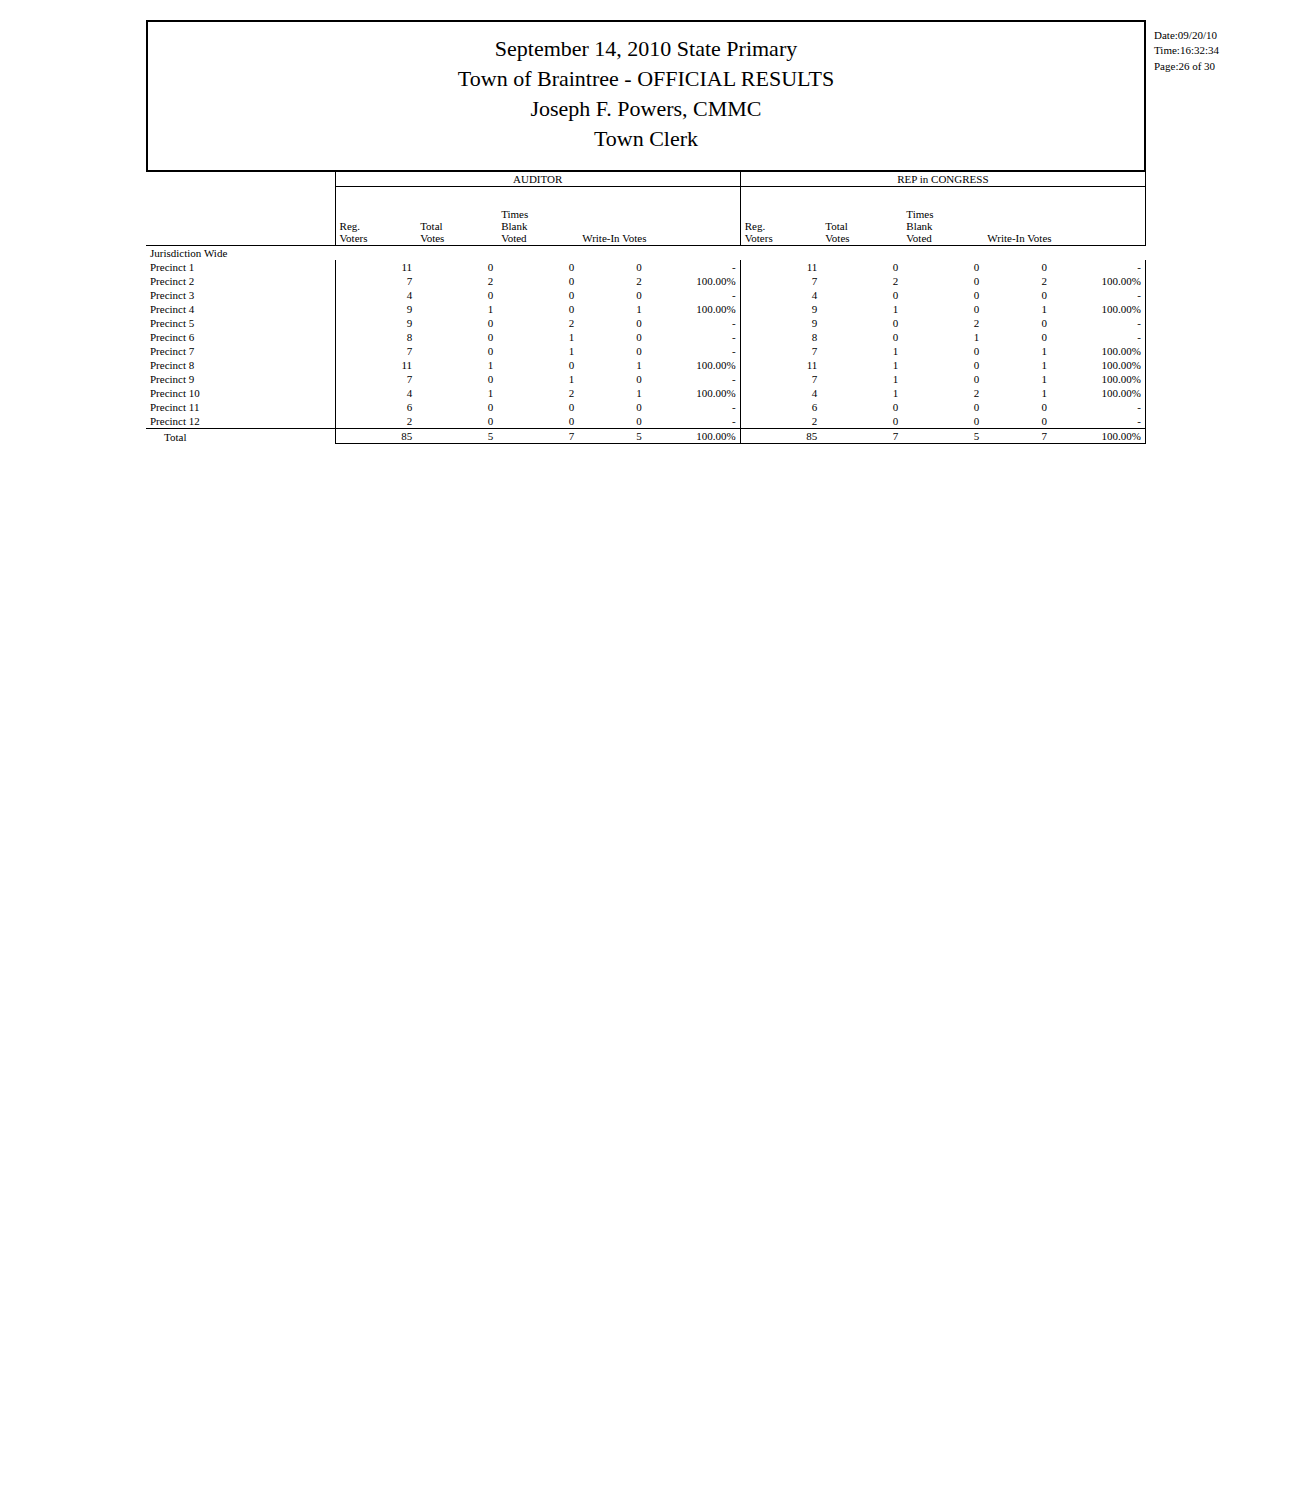Date:09/20/10
Time:16:32:34
Page:26 of 30
September 14, 2010 State Primary
Town of Braintree - OFFICIAL RESULTS
Joseph F. Powers, CMMC
Town Clerk
| | AUDITOR | REP in CONGRESS |
| --- | --- | --- |
| | Reg. Voters | Total Votes | Times Blank Voted | Write-In Votes | Reg. Voters | Total Votes | Times Blank Voted | Write-In Votes |
| Jurisdiction Wide |
| Precinct 1 | 11 | 0 | 0 | 0 | - | 11 | 0 | 0 | 0 | - |
| Precinct 2 | 7 | 2 | 0 | 2 | 100.00% | 7 | 2 | 0 | 2 | 100.00% |
| Precinct 3 | 4 | 0 | 0 | 0 | - | 4 | 0 | 0 | 0 | - |
| Precinct 4 | 9 | 1 | 0 | 1 | 100.00% | 9 | 1 | 0 | 1 | 100.00% |
| Precinct 5 | 9 | 0 | 2 | 0 | - | 9 | 0 | 2 | 0 | - |
| Precinct 6 | 8 | 0 | 1 | 0 | - | 8 | 0 | 1 | 0 | - |
| Precinct 7 | 7 | 0 | 1 | 0 | - | 7 | 1 | 0 | 1 | 100.00% |
| Precinct 8 | 11 | 1 | 0 | 1 | 100.00% | 11 | 1 | 0 | 1 | 100.00% |
| Precinct 9 | 7 | 0 | 1 | 0 | - | 7 | 1 | 0 | 1 | 100.00% |
| Precinct 10 | 4 | 1 | 2 | 1 | 100.00% | 4 | 1 | 2 | 1 | 100.00% |
| Precinct 11 | 6 | 0 | 0 | 0 | - | 6 | 0 | 0 | 0 | - |
| Precinct 12 | 2 | 0 | 0 | 0 | - | 2 | 0 | 0 | 0 | - |
| Total | 85 | 5 | 7 | 5 | 100.00% | 85 | 7 | 5 | 7 | 100.00% |